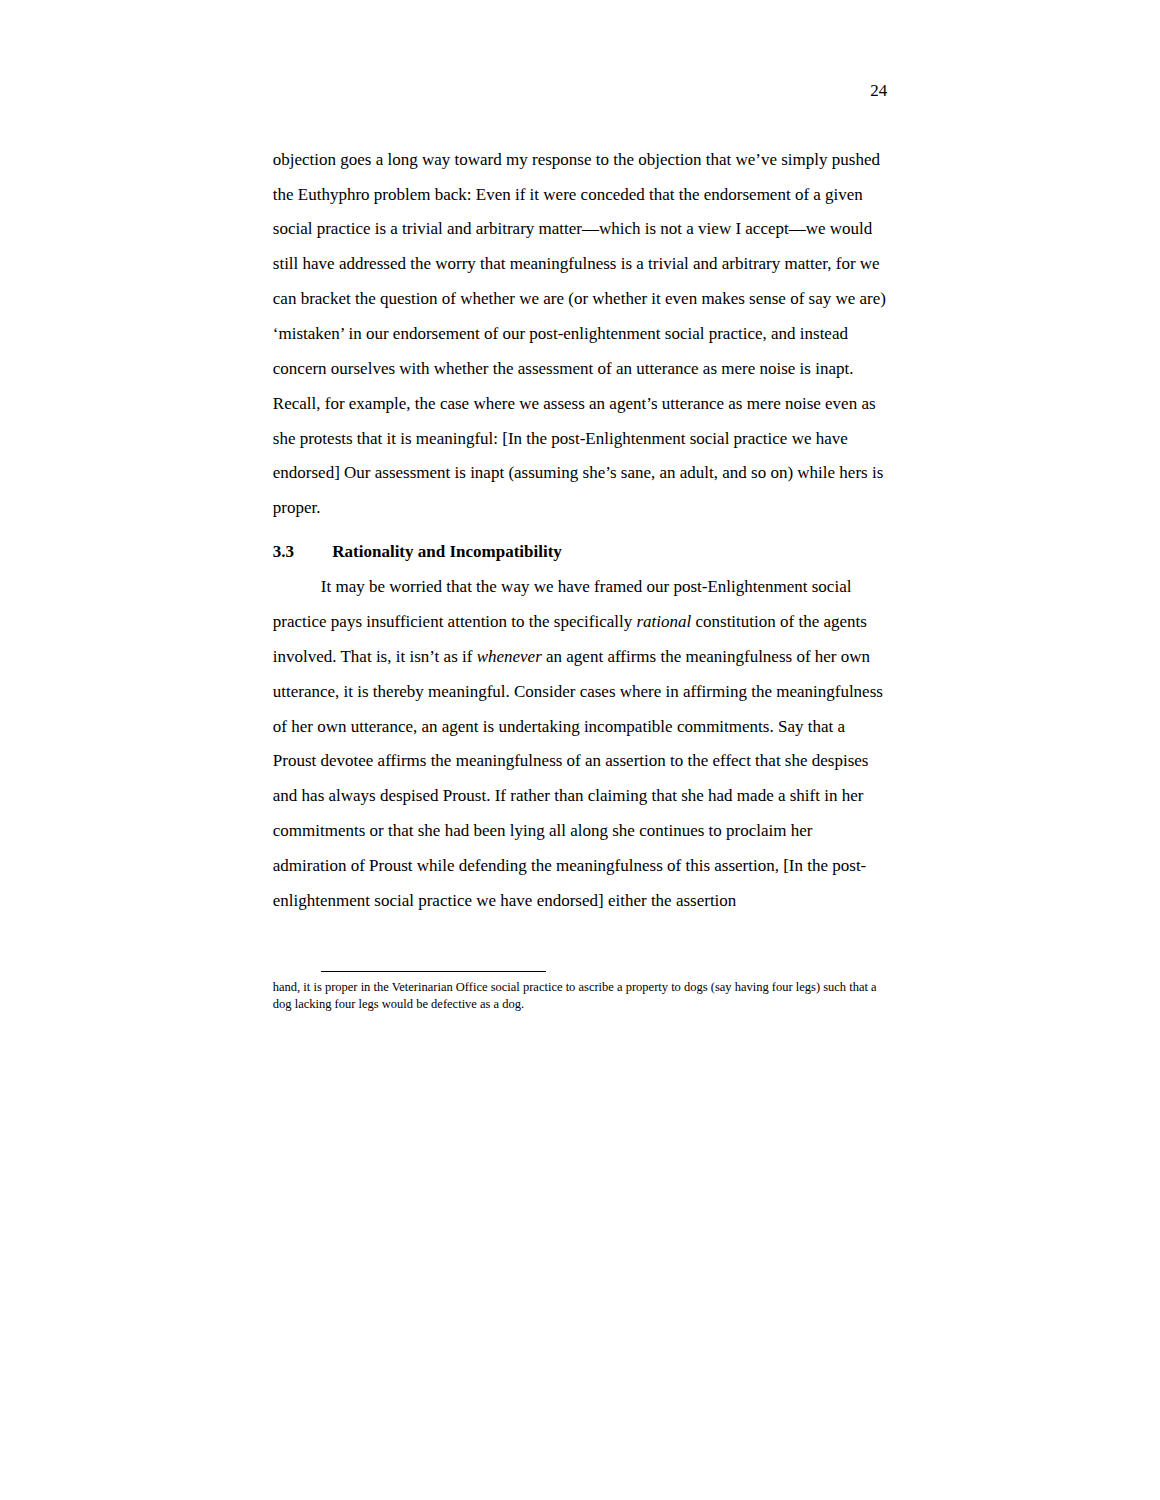24
objection goes a long way toward my response to the objection that we’ve simply pushed the Euthyphro problem back: Even if it were conceded that the endorsement of a given social practice is a trivial and arbitrary matter—which is not a view I accept—we would still have addressed the worry that meaningfulness is a trivial and arbitrary matter, for we can bracket the question of whether we are (or whether it even makes sense of say we are) ‘mistaken’ in our endorsement of our post-enlightenment social practice, and instead concern ourselves with whether the assessment of an utterance as mere noise is inapt. Recall, for example, the case where we assess an agent’s utterance as mere noise even as she protests that it is meaningful: [In the post-Enlightenment social practice we have endorsed] Our assessment is inapt (assuming she’s sane, an adult, and so on) while hers is proper.
3.3 Rationality and Incompatibility
It may be worried that the way we have framed our post-Enlightenment social practice pays insufficient attention to the specifically rational constitution of the agents involved. That is, it isn’t as if whenever an agent affirms the meaningfulness of her own utterance, it is thereby meaningful. Consider cases where in affirming the meaningfulness of her own utterance, an agent is undertaking incompatible commitments. Say that a Proust devotee affirms the meaningfulness of an assertion to the effect that she despises and has always despised Proust. If rather than claiming that she had made a shift in her commitments or that she had been lying all along she continues to proclaim her admiration of Proust while defending the meaningfulness of this assertion, [In the post-enlightenment social practice we have endorsed] either the assertion
hand, it is proper in the Veterinarian Office social practice to ascribe a property to dogs (say having four legs) such that a dog lacking four legs would be defective as a dog.